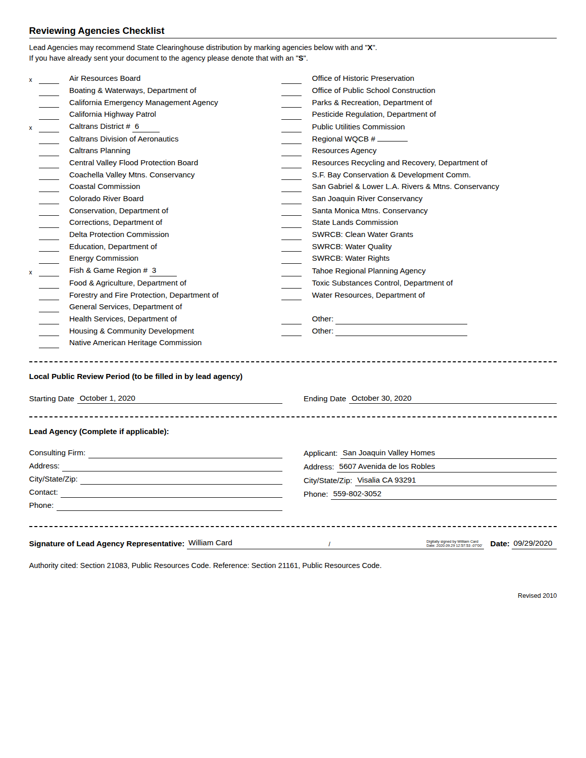Reviewing Agencies Checklist
Lead Agencies may recommend State Clearinghouse distribution by marking agencies below with and "X".
If you have already sent your document to the agency please denote that with an "S".
| x | | Air Resources Board | | | Office of Historic Preservation |
| | | Boating & Waterways, Department of | | | Office of Public School Construction |
| | | California Emergency Management Agency | | | Parks & Recreation, Department of |
| | | California Highway Patrol | | | Pesticide Regulation, Department of |
| x | | Caltrans District # 6 | | | Public Utilities Commission |
| | | Caltrans Division of Aeronautics | | | Regional WQCB # |
| | | Caltrans Planning | | | Resources Agency |
| | | Central Valley Flood Protection Board | | | Resources Recycling and Recovery, Department of |
| | | Coachella Valley Mtns. Conservancy | | | S.F. Bay Conservation & Development Comm. |
| | | Coastal Commission | | | San Gabriel & Lower L.A. Rivers & Mtns. Conservancy |
| | | Colorado River Board | | | San Joaquin River Conservancy |
| | | Conservation, Department of | | | Santa Monica Mtns. Conservancy |
| | | Corrections, Department of | | | State Lands Commission |
| | | Delta Protection Commission | | | SWRCB: Clean Water Grants |
| | | Education, Department of | | | SWRCB: Water Quality |
| | | Energy Commission | | | SWRCB: Water Rights |
| x | | Fish & Game Region # 3 | | | Tahoe Regional Planning Agency |
| | | Food & Agriculture, Department of | | | Toxic Substances Control, Department of |
| | | Forestry and Fire Protection, Department of | | | Water Resources, Department of |
| | | General Services, Department of | | | |
| | | Health Services, Department of | | | Other: |
| | | Housing & Community Development | | | Other: |
| | | Native American Heritage Commission | | | |
Local Public Review Period (to be filled in by lead agency)
Starting Date October 1, 2020
Ending Date October 30, 2020
Lead Agency (Complete if applicable):
Consulting Firm:
Address:
City/State/Zip:
Contact:
Phone:
Applicant: San Joaquin Valley Homes
Address: 5607 Avenida de los Robles
City/State/Zip: Visalia CA 93291
Phone: 559-802-3052
Signature of Lead Agency Representative: William Card / Digitally signed by William Card
Date: 2020.09.29 12:57:53 -07'00' Date: 09/29/2020
Authority cited: Section 21083, Public Resources Code. Reference: Section 21161, Public Resources Code.
Revised 2010